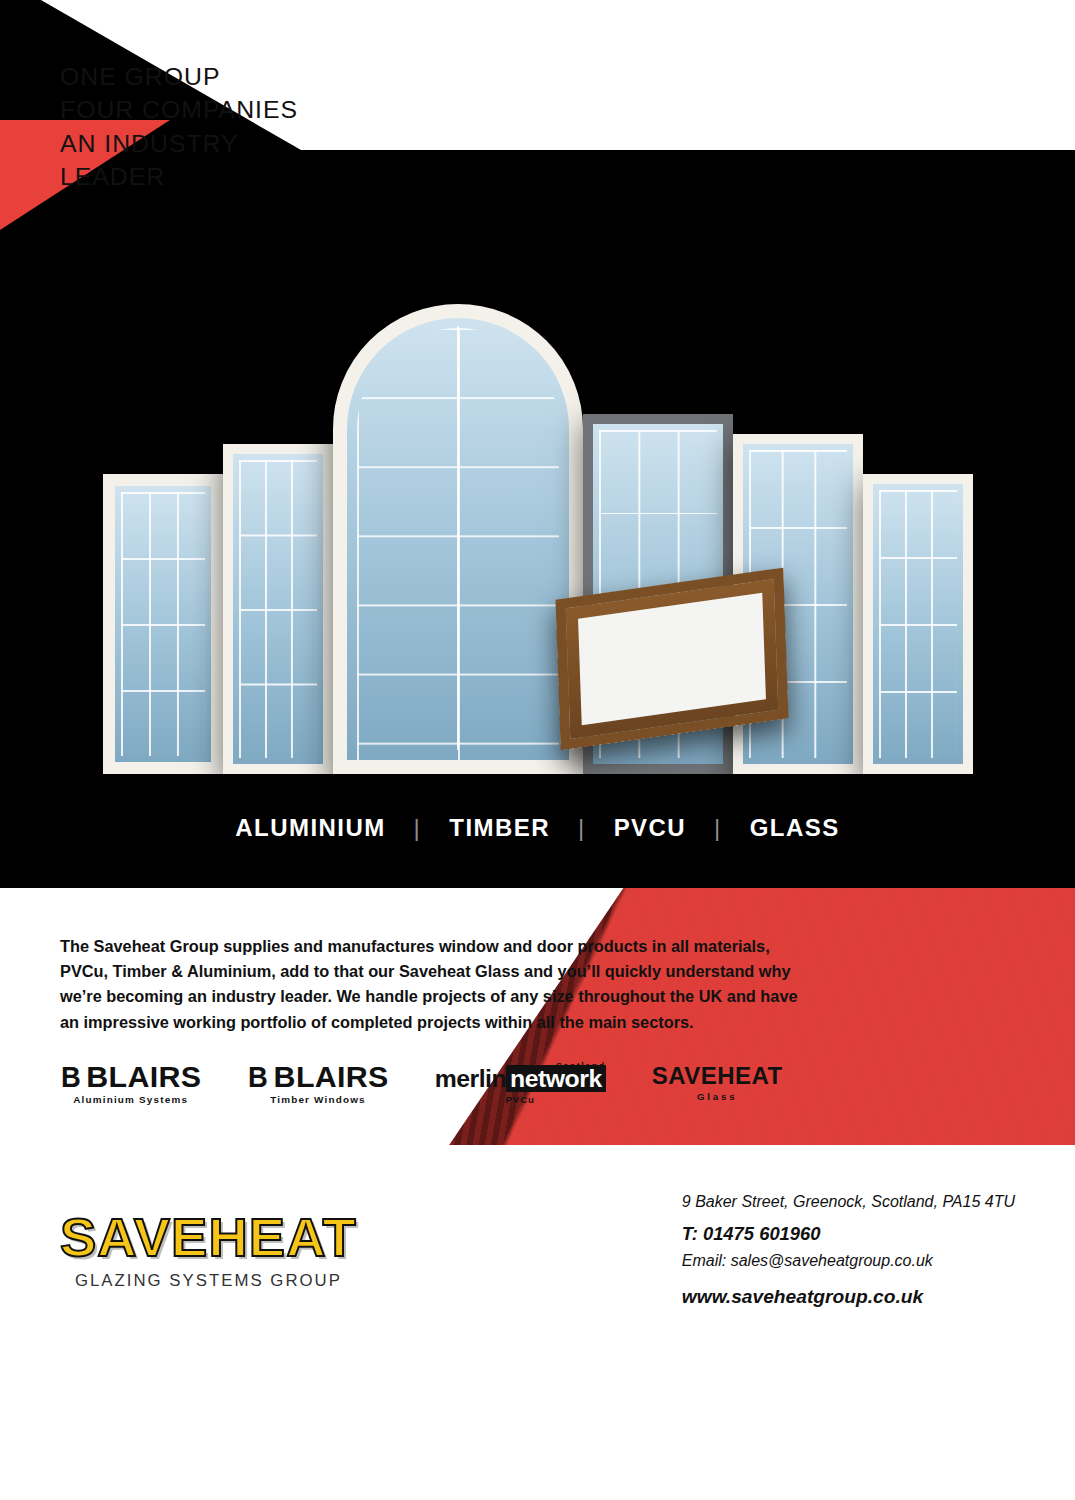One Group
Four Companies
An Industry
Leader
Aluminium| Timber| PVCu| Glass
The Saveheat Group supplies and manufactures window and door products in all materials, PVCu, Timber & Aluminium, add to that our Saveheat Glass and you’ll quickly understand why we’re becoming an industry leader. We handle projects of any size throughout the UK and have an impressive working portfolio of completed projects within all the main sectors.
BBLAIRS Aluminium Systems
BBLAIRS Timber Windows
Scotland merlinnetwork PVCu
SAVEHEAT Glass
SAVEHEAT
Glazing Systems Group
9 Baker Street, Greenock, Scotland, PA15 4TU
T: 01475 601960
Email: sales@saveheatgroup.co.uk
www.saveheatgroup.co.uk